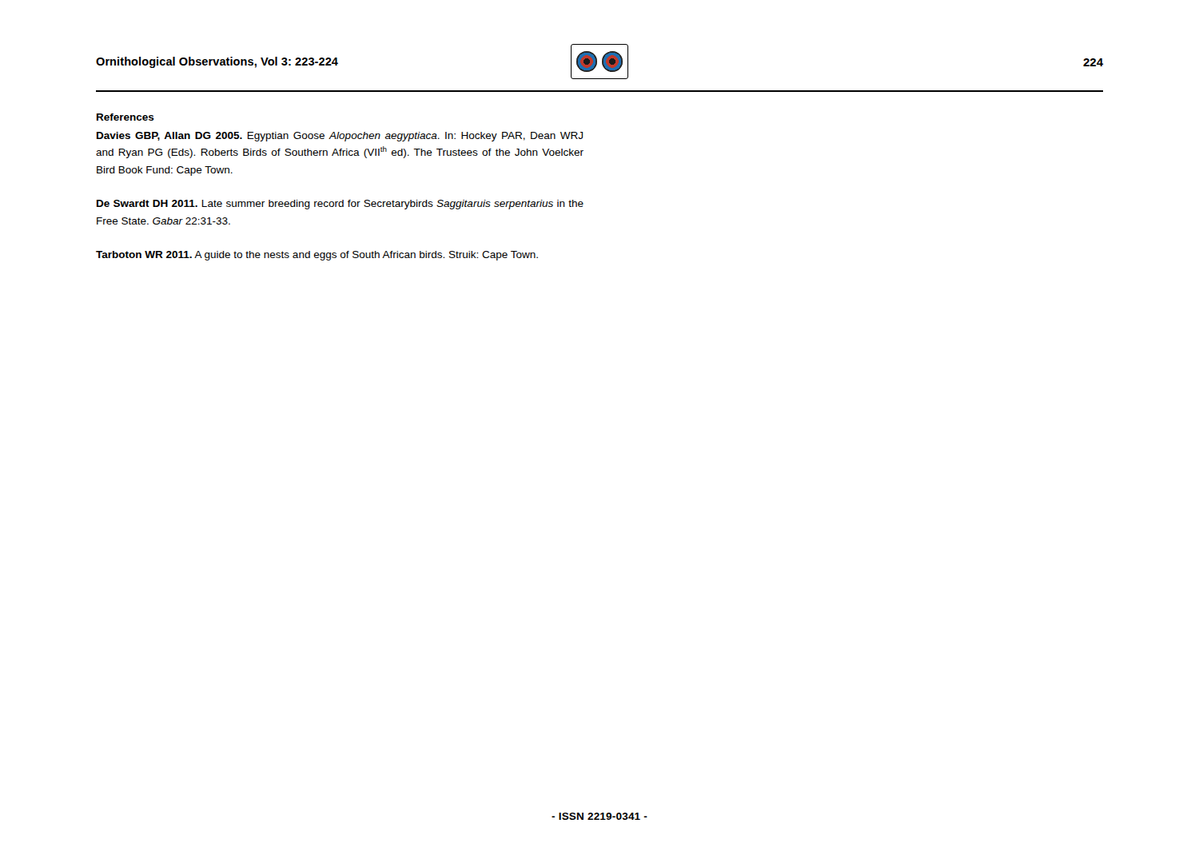Ornithological Observations, Vol 3: 223-224
224
References
Davies GBP, Allan DG 2005. Egyptian Goose Alopochen aegyptiaca. In: Hockey PAR, Dean WRJ and Ryan PG (Eds). Roberts Birds of Southern Africa (VIIth ed). The Trustees of the John Voelcker Bird Book Fund: Cape Town.
De Swardt DH 2011. Late summer breeding record for Secretarybirds Saggitaruis serpentarius in the Free State. Gabar 22:31-33.
Tarboton WR 2011. A guide to the nests and eggs of South African birds. Struik: Cape Town.
- ISSN 2219-0341 -